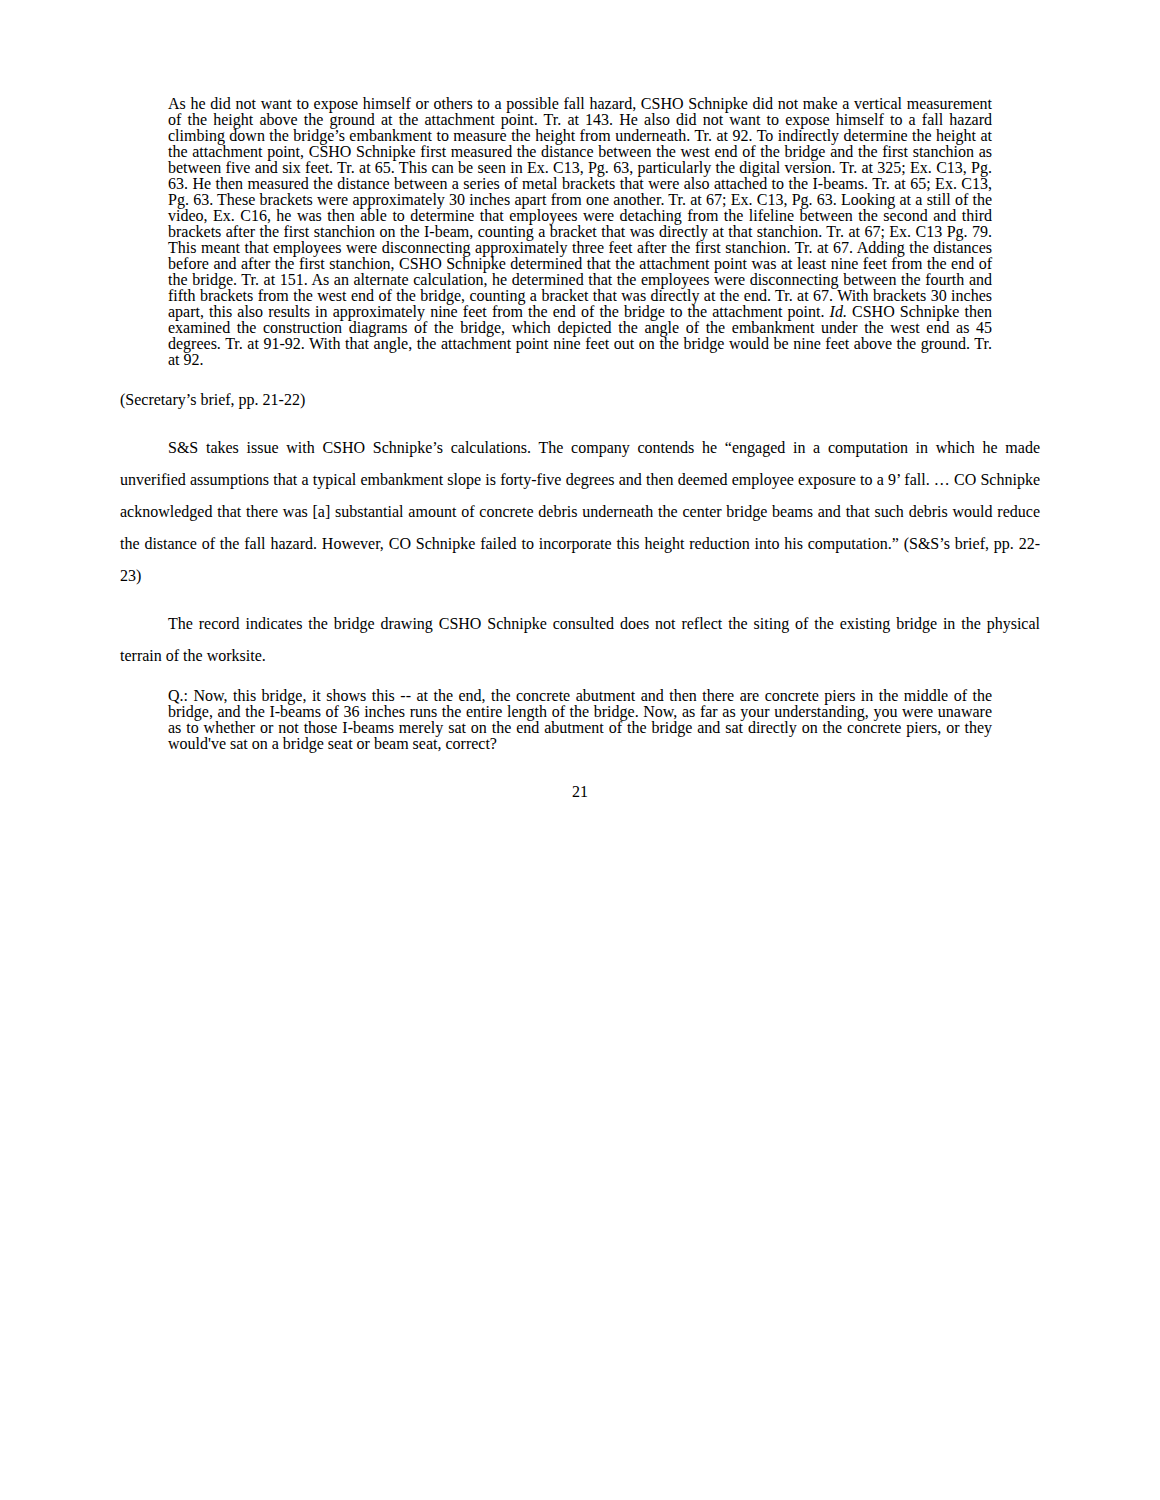As he did not want to expose himself or others to a possible fall hazard, CSHO Schnipke did not make a vertical measurement of the height above the ground at the attachment point. Tr. at 143. He also did not want to expose himself to a fall hazard climbing down the bridge’s embankment to measure the height from underneath. Tr. at 92. To indirectly determine the height at the attachment point, CSHO Schnipke first measured the distance between the west end of the bridge and the first stanchion as between five and six feet. Tr. at 65. This can be seen in Ex. C13, Pg. 63, particularly the digital version. Tr. at 325; Ex. C13, Pg. 63. He then measured the distance between a series of metal brackets that were also attached to the I-beams. Tr. at 65; Ex. C13, Pg. 63. These brackets were approximately 30 inches apart from one another. Tr. at 67; Ex. C13, Pg. 63. Looking at a still of the video, Ex. C16, he was then able to determine that employees were detaching from the lifeline between the second and third brackets after the first stanchion on the I-beam, counting a bracket that was directly at that stanchion. Tr. at 67; Ex. C13 Pg. 79. This meant that employees were disconnecting approximately three feet after the first stanchion. Tr. at 67. Adding the distances before and after the first stanchion, CSHO Schnipke determined that the attachment point was at least nine feet from the end of the bridge. Tr. at 151. As an alternate calculation, he determined that the employees were disconnecting between the fourth and fifth brackets from the west end of the bridge, counting a bracket that was directly at the end. Tr. at 67. With brackets 30 inches apart, this also results in approximately nine feet from the end of the bridge to the attachment point. Id. CSHO Schnipke then examined the construction diagrams of the bridge, which depicted the angle of the embankment under the west end as 45 degrees. Tr. at 91-92. With that angle, the attachment point nine feet out on the bridge would be nine feet above the ground. Tr. at 92.
(Secretary’s brief, pp. 21-22)
S&S takes issue with CSHO Schnipke’s calculations. The company contends he “engaged in a computation in which he made unverified assumptions that a typical embankment slope is forty-five degrees and then deemed employee exposure to a 9’ fall. … CO Schnipke acknowledged that there was [a] substantial amount of concrete debris underneath the center bridge beams and that such debris would reduce the distance of the fall hazard. However, CO Schnipke failed to incorporate this height reduction into his computation.” (S&S’s brief, pp. 22-23)
The record indicates the bridge drawing CSHO Schnipke consulted does not reflect the siting of the existing bridge in the physical terrain of the worksite.
Q.: Now, this bridge, it shows this -- at the end, the concrete abutment and then there are concrete piers in the middle of the bridge, and the I-beams of 36 inches runs the entire length of the bridge. Now, as far as your understanding, you were unaware as to whether or not those I-beams merely sat on the end abutment of the bridge and sat directly on the concrete piers, or they would've sat on a bridge seat or beam seat, correct?
21